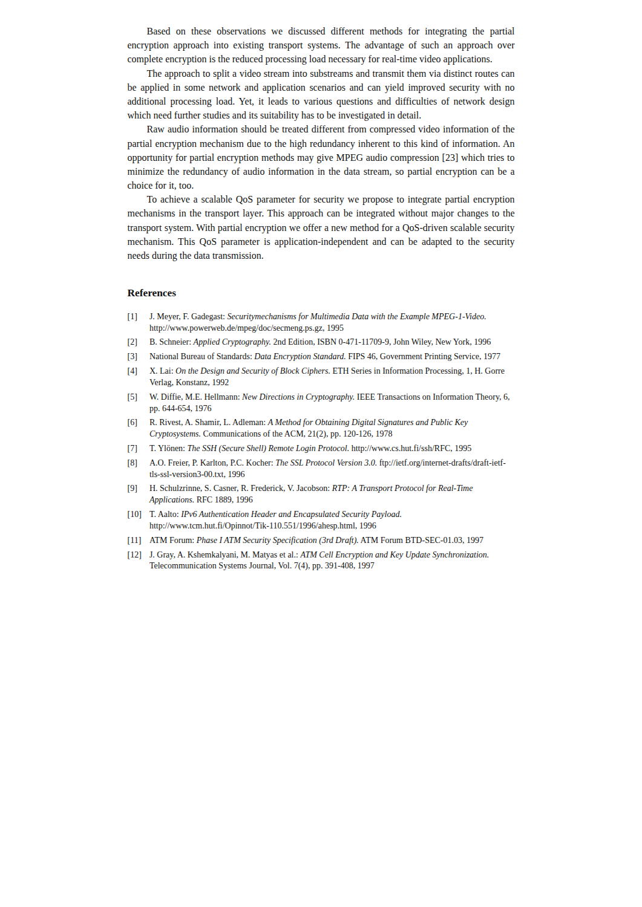Based on these observations we discussed different methods for integrating the partial encryption approach into existing transport systems. The advantage of such an approach over complete encryption is the reduced processing load necessary for real-time video applications.
The approach to split a video stream into substreams and transmit them via distinct routes can be applied in some network and application scenarios and can yield improved security with no additional processing load. Yet, it leads to various questions and difficulties of network design which need further studies and its suitability has to be investigated in detail.
Raw audio information should be treated different from compressed video information of the partial encryption mechanism due to the high redundancy inherent to this kind of information. An opportunity for partial encryption methods may give MPEG audio compression [23] which tries to minimize the redundancy of audio information in the data stream, so partial encryption can be a choice for it, too.
To achieve a scalable QoS parameter for security we propose to integrate partial encryption mechanisms in the transport layer. This approach can be integrated without major changes to the transport system. With partial encryption we offer a new method for a QoS-driven scalable security mechanism. This QoS parameter is application-independent and can be adapted to the security needs during the data transmission.
References
J. Meyer, F. Gadegast: Securitymechanisms for Multimedia Data with the Example MPEG-1-Video. http://www.powerweb.de/mpeg/doc/secmeng.ps.gz, 1995
B. Schneier: Applied Cryptography. 2nd Edition, ISBN 0-471-11709-9, John Wiley, New York, 1996
National Bureau of Standards: Data Encryption Standard. FIPS 46, Government Printing Service, 1977
X. Lai: On the Design and Security of Block Ciphers. ETH Series in Information Processing, 1, H. Gorre Verlag, Konstanz, 1992
W. Diffie, M.E. Hellmann: New Directions in Cryptography. IEEE Transactions on Information Theory, 6, pp. 644-654, 1976
R. Rivest, A. Shamir, L. Adleman: A Method for Obtaining Digital Signatures and Public Key Cryptosystems. Communications of the ACM, 21(2), pp. 120-126, 1978
T. Ylönen: The SSH (Secure Shell) Remote Login Protocol. http://www.cs.hut.fi/ssh/RFC, 1995
A.O. Freier, P. Karlton, P.C. Kocher: The SSL Protocol Version 3.0. ftp://ietf.org/internet-drafts/draft-ietf-tls-ssl-version3-00.txt, 1996
H. Schulzrinne, S. Casner, R. Frederick, V. Jacobson: RTP: A Transport Protocol for Real-Time Applications. RFC 1889, 1996
T. Aalto: IPv6 Authentication Header and Encapsulated Security Payload. http://www.tcm.hut.fi/Opinnot/Tik-110.551/1996/ahesp.html, 1996
ATM Forum: Phase I ATM Security Specification (3rd Draft). ATM Forum BTD-SEC-01.03, 1997
J. Gray, A. Kshemkalyani, M. Matyas et al.: ATM Cell Encryption and Key Update Synchronization. Telecommunication Systems Journal, Vol. 7(4), pp. 391-408, 1997